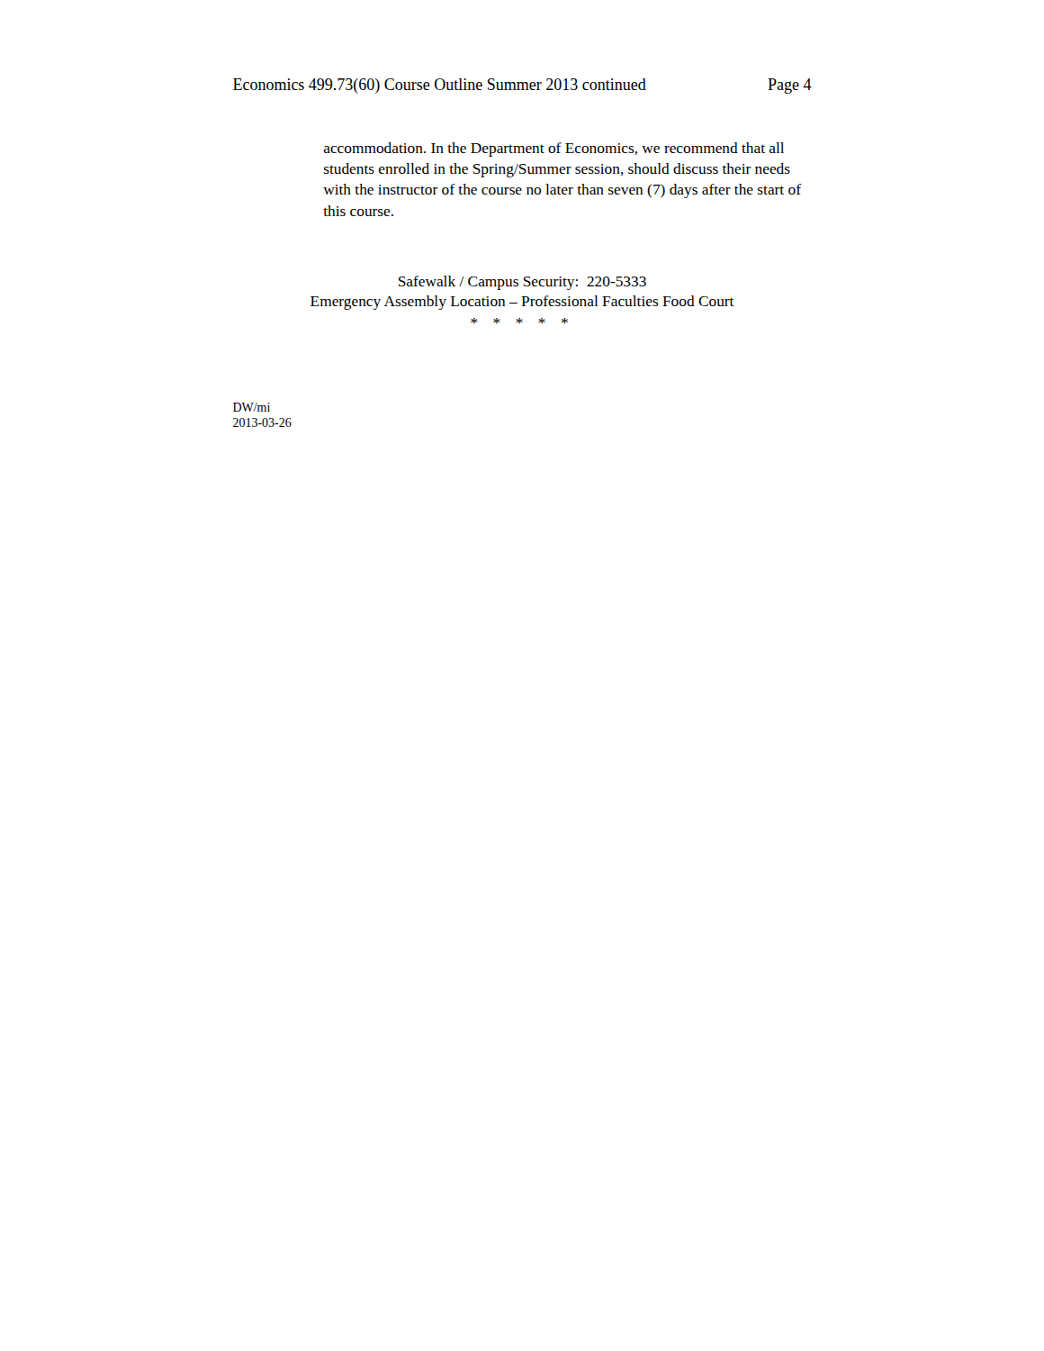Economics 499.73(60) Course Outline Summer 2013 continued Page 4
accommodation. In the Department of Economics, we recommend that all students enrolled in the Spring/Summer session, should discuss their needs with the instructor of the course no later than seven (7) days after the start of this course.
Safewalk / Campus Security: 220-5333
Emergency Assembly Location – Professional Faculties Food Court
* * * * *
DW/mi
2013-03-26